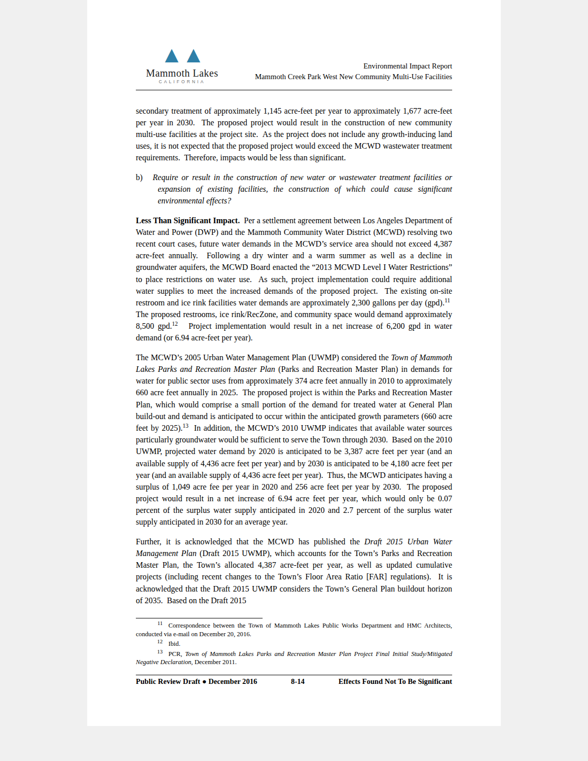▲▲
Mammoth Lakes
CALIFORNIA
Environmental Impact Report
Mammoth Creek Park West New Community Multi-Use Facilities
secondary treatment of approximately 1,145 acre-feet per year to approximately 1,677 acre-feet per year in 2030. The proposed project would result in the construction of new community multi-use facilities at the project site. As the project does not include any growth-inducing land uses, it is not expected that the proposed project would exceed the MCWD wastewater treatment requirements. Therefore, impacts would be less than significant.
b) Require or result in the construction of new water or wastewater treatment facilities or expansion of existing facilities, the construction of which could cause significant environmental effects?
Less Than Significant Impact. Per a settlement agreement between Los Angeles Department of Water and Power (DWP) and the Mammoth Community Water District (MCWD) resolving two recent court cases, future water demands in the MCWD’s service area should not exceed 4,387 acre-feet annually. Following a dry winter and a warm summer as well as a decline in groundwater aquifers, the MCWD Board enacted the “2013 MCWD Level I Water Restrictions” to place restrictions on water use. As such, project implementation could require additional water supplies to meet the increased demands of the proposed project. The existing on-site restroom and ice rink facilities water demands are approximately 2,300 gallons per day (gpd).11 The proposed restrooms, ice rink/RecZone, and community space would demand approximately 8,500 gpd.12 Project implementation would result in a net increase of 6,200 gpd in water demand (or 6.94 acre-feet per year).
The MCWD’s 2005 Urban Water Management Plan (UWMP) considered the Town of Mammoth Lakes Parks and Recreation Master Plan (Parks and Recreation Master Plan) in demands for water for public sector uses from approximately 374 acre feet annually in 2010 to approximately 660 acre feet annually in 2025. The proposed project is within the Parks and Recreation Master Plan, which would comprise a small portion of the demand for treated water at General Plan build‐out and demand is anticipated to occur within the anticipated growth parameters (660 acre feet by 2025).13 In addition, the MCWD’s 2010 UWMP indicates that available water sources particularly groundwater would be sufficient to serve the Town through 2030. Based on the 2010 UWMP, projected water demand by 2020 is anticipated to be 3,387 acre feet per year (and an available supply of 4,436 acre feet per year) and by 2030 is anticipated to be 4,180 acre feet per year (and an available supply of 4,436 acre feet per year). Thus, the MCWD anticipates having a surplus of 1,049 acre fee per year in 2020 and 256 acre feet per year by 2030. The proposed project would result in a net increase of 6.94 acre feet per year, which would only be 0.07 percent of the surplus water supply anticipated in 2020 and 2.7 percent of the surplus water supply anticipated in 2030 for an average year.
Further, it is acknowledged that the MCWD has published the Draft 2015 Urban Water Management Plan (Draft 2015 UWMP), which accounts for the Town’s Parks and Recreation Master Plan, the Town’s allocated 4,387 acre-feet per year, as well as updated cumulative projects (including recent changes to the Town’s Floor Area Ratio [FAR] regulations). It is acknowledged that the Draft 2015 UWMP considers the Town’s General Plan buildout horizon of 2035. Based on the Draft 2015
11 Correspondence between the Town of Mammoth Lakes Public Works Department and HMC Architects, conducted via e-mail on December 20, 2016.
12 Ibid.
13 PCR, Town of Mammoth Lakes Parks and Recreation Master Plan Project Final Initial Study/Mitigated Negative Declaration, December 2011.
Public Review Draft ● December 2016
8-14
Effects Found Not To Be Significant